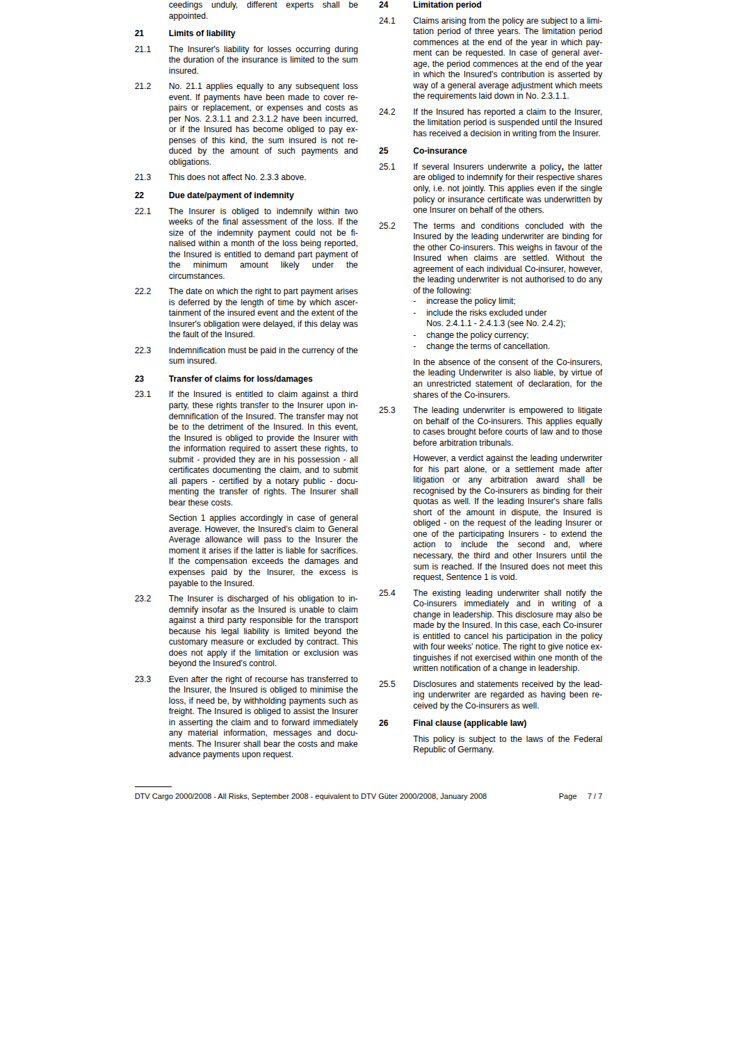ceedings unduly, different experts shall be appointed.
21
Limits of liability
21.1
The Insurer's liability for losses occurring during the duration of the insurance is limited to the sum insured.
21.2
No. 21.1 applies equally to any subsequent loss event. If payments have been made to cover repairs or replacement, or expenses and costs as per Nos. 2.3.1.1 and 2.3.1.2 have been incurred, or if the Insured has become obliged to pay expenses of this kind, the sum insured is not reduced by the amount of such payments and obligations.
21.3
This does not affect No. 2.3.3 above.
22
Due date/payment of indemnity
22.1
The Insurer is obliged to indemnify within two weeks of the final assessment of the loss. If the size of the indemnity payment could not be finalised within a month of the loss being reported, the Insured is entitled to demand part payment of the minimum amount likely under the circumstances.
22.2
The date on which the right to part payment arises is deferred by the length of time by which ascertainment of the insured event and the extent of the Insurer's obligation were delayed, if this delay was the fault of the Insured.
22.3
Indemnification must be paid in the currency of the sum insured.
23
Transfer of claims for loss/damages
23.1
If the Insured is entitled to claim against a third party, these rights transfer to the Insurer upon indemnification of the Insured. The transfer may not be to the detriment of the Insured. In this event, the Insured is obliged to provide the Insurer with the information required to assert these rights, to submit - provided they are in his possession - all certificates documenting the claim, and to submit all papers - certified by a notary public - documenting the transfer of rights. The Insurer shall bear these costs.
Section 1 applies accordingly in case of general average. However, the Insured's claim to General Average allowance will pass to the Insurer the moment it arises if the latter is liable for sacrifices. If the compensation exceeds the damages and expenses paid by the Insurer, the excess is payable to the Insured.
23.2
The Insurer is discharged of his obligation to indemnify insofar as the Insured is unable to claim against a third party responsible for the transport because his legal liability is limited beyond the customary measure or excluded by contract. This does not apply if the limitation or exclusion was beyond the Insured's control.
23.3
Even after the right of recourse has transferred to the Insurer, the Insured is obliged to minimise the loss, if need be, by withholding payments such as freight. The Insured is obliged to assist the Insurer in asserting the claim and to forward immediately any material information, messages and documents. The Insurer shall bear the costs and make advance payments upon request.
24
Limitation period
24.1
Claims arising from the policy are subject to a limitation period of three years. The limitation period commences at the end of the year in which payment can be requested. In case of general average, the period commences at the end of the year in which the Insured's contribution is asserted by way of a general average adjustment which meets the requirements laid down in No. 2.3.1.1.
24.2
If the Insured has reported a claim to the Insurer, the limitation period is suspended until the Insured has received a decision in writing from the Insurer.
25
Co-insurance
25.1
If several Insurers underwrite a policy, the latter are obliged to indemnify for their respective shares only, i.e. not jointly. This applies even if the single policy or insurance certificate was underwritten by one Insurer on behalf of the others.
25.2
The terms and conditions concluded with the Insured by the leading underwriter are binding for the other Co-insurers. This weighs in favour of the Insured when claims are settled. Without the agreement of each individual Co-insurer, however, the leading underwriter is not authorised to do any of the following:
increase the policy limit;
include the risks excluded under
Nos. 2.4.1.1 - 2.4.1.3 (see No. 2.4.2);
change the policy currency;
change the terms of cancellation.
In the absence of the consent of the Co-insurers, the leading Underwriter is also liable, by virtue of an unrestricted statement of declaration, for the shares of the Co-insurers.
25.3
The leading underwriter is empowered to litigate on behalf of the Co-insurers. This applies equally to cases brought before courts of law and to those before arbitration tribunals.
However, a verdict against the leading underwriter for his part alone, or a settlement made after litigation or any arbitration award shall be recognised by the Co-insurers as binding for their quotas as well. If the leading Insurer's share falls short of the amount in dispute, the Insured is obliged - on the request of the leading Insurer or one of the participating Insurers - to extend the action to include the second and, where necessary, the third and other Insurers until the sum is reached. If the Insured does not meet this request, Sentence 1 is void.
25.4
The existing leading underwriter shall notify the Co-insurers immediately and in writing of a change in leadership. This disclosure may also be made by the Insured. In this case, each Co-insurer is entitled to cancel his participation in the policy with four weeks' notice. The right to give notice extinguishes if not exercised within one month of the written notification of a change in leadership.
25.5
Disclosures and statements received by the leading underwriter are regarded as having been received by the Co-insurers as well.
26
Final clause (applicable law)
This policy is subject to the laws of the Federal Republic of Germany.
DTV Cargo 2000/2008 - All Risks, September 2008 - equivalent to DTV Güter 2000/2008, January 2008
Page 7 / 7